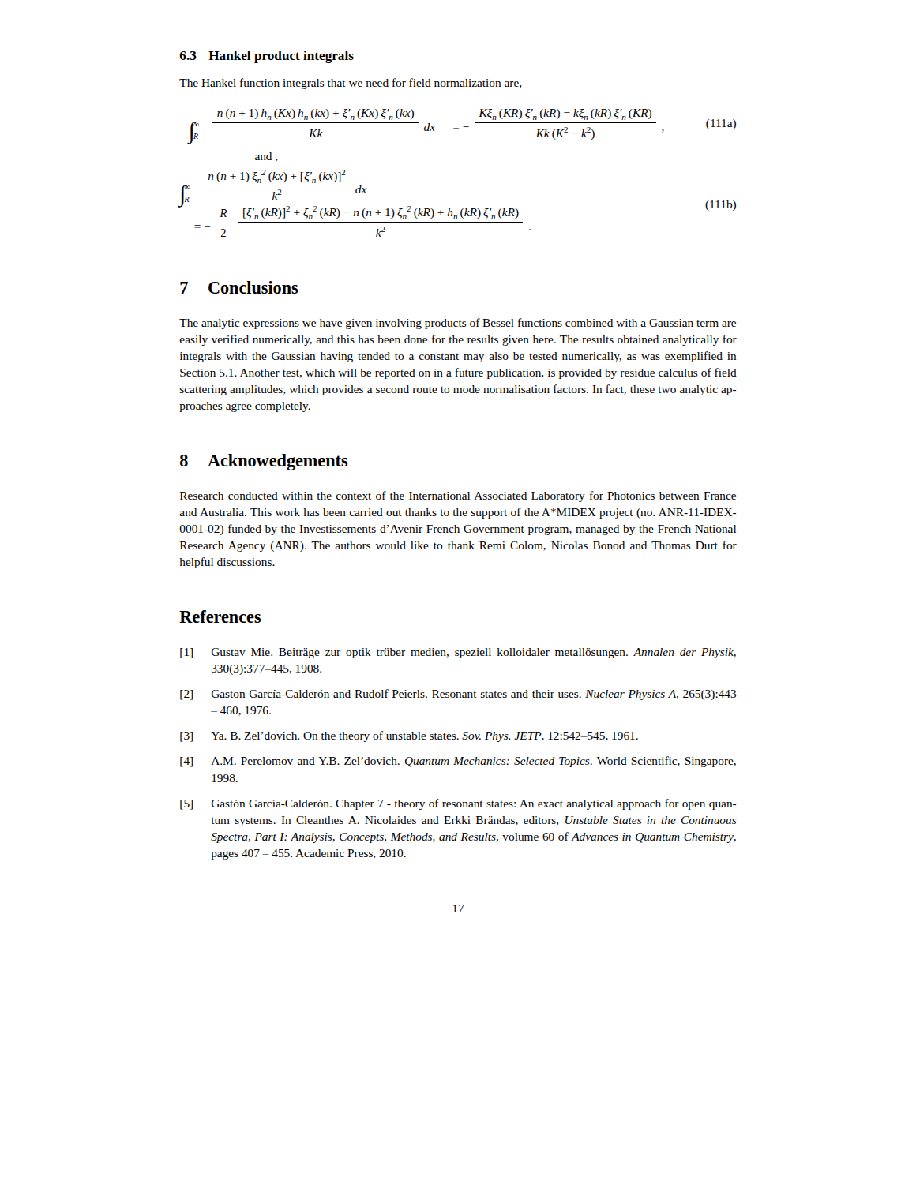6.3 Hankel product integrals
The Hankel function integrals that we need for field normalization are,
∫∞R n (n + 1) hn (Kx) hn (kx) + ξ′n (Kx) ξ′n (kx) Kk dx = − Kξn (KR) ξ′n (kR) − kξn (kR) ξ′n (KR) Kk (K2 − k2) ,
(111a)
and ,
∫∞R n (n + 1) ξn2 (kx) + [ξ′n (kx)]2 k2 dx = − R 2 [ξ′n (kR)]2 + ξn2 (kR) − n (n + 1) ξn2 (kR) + hn (kR) ξ′n (kR) k2 .
(111b)
7 Conclusions
The analytic expressions we have given involving products of Bessel functions combined with a Gaussian term are easily verified numerically, and this has been done for the results given here. The results obtained analytically for integrals with the Gaussian having tended to a constant may also be tested numerically, as was exemplified in Section 5.1. Another test, which will be reported on in a future publication, is provided by residue calculus of field scattering amplitudes, which provides a second route to mode normalisation factors. In fact, these two analytic approaches agree completely.
8 Acknowedgements
Research conducted within the context of the International Associated Laboratory for Photonics between France and Australia. This work has been carried out thanks to the support of the A*MIDEX project (no. ANR-11-IDEX-0001-02) funded by the Investissements d’Avenir French Government program, managed by the French National Research Agency (ANR). The authors would like to thank Remi Colom, Nicolas Bonod and Thomas Durt for helpful discussions.
References
[1] Gustav Mie. Beiträge zur optik trüber medien, speziell kolloidaler metallösungen. Annalen der Physik, 330(3):377–445, 1908.
[2] Gaston García-Calderón and Rudolf Peierls. Resonant states and their uses. Nuclear Physics A, 265(3):443 – 460, 1976.
[3] Ya. B. Zel’dovich. On the theory of unstable states. Sov. Phys. JETP, 12:542–545, 1961.
[4] A.M. Perelomov and Y.B. Zel’dovich. Quantum Mechanics: Selected Topics. World Scientific, Singapore, 1998.
[5] Gastón García-Calderón. Chapter 7 - theory of resonant states: An exact analytical approach for open quantum systems. In Cleanthes A. Nicolaides and Erkki Brändas, editors, Unstable States in the Continuous Spectra, Part I: Analysis, Concepts, Methods, and Results, volume 60 of Advances in Quantum Chemistry, pages 407 – 455. Academic Press, 2010.
17